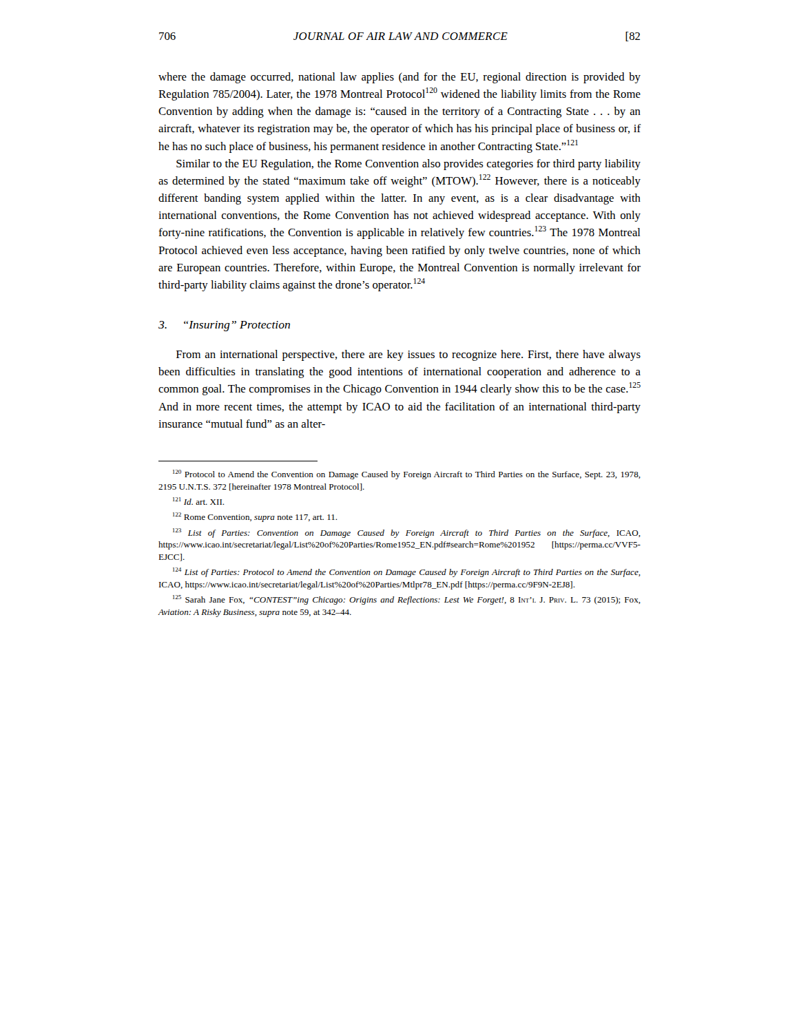706 JOURNAL OF AIR LAW AND COMMERCE [82
where the damage occurred, national law applies (and for the EU, regional direction is provided by Regulation 785/2004). Later, the 1978 Montreal Protocol120 widened the liability limits from the Rome Convention by adding when the damage is: “caused in the territory of a Contracting State . . . by an aircraft, whatever its registration may be, the operator of which has his principal place of business or, if he has no such place of business, his permanent residence in another Contracting State.”121
Similar to the EU Regulation, the Rome Convention also provides categories for third party liability as determined by the stated “maximum take off weight” (MTOW).122 However, there is a noticeably different banding system applied within the latter. In any event, as is a clear disadvantage with international conventions, the Rome Convention has not achieved widespread acceptance. With only forty-nine ratifications, the Convention is applicable in relatively few countries.123 The 1978 Montreal Protocol achieved even less acceptance, having been ratified by only twelve countries, none of which are European countries. Therefore, within Europe, the Montreal Convention is normally irrelevant for third-party liability claims against the drone’s operator.124
3.“Insuring” Protection
From an international perspective, there are key issues to recognize here. First, there have always been difficulties in translating the good intentions of international cooperation and adherence to a common goal. The compromises in the Chicago Convention in 1944 clearly show this to be the case.125 And in more recent times, the attempt by ICAO to aid the facilitation of an international third-party insurance “mutual fund” as an alter-
120 Protocol to Amend the Convention on Damage Caused by Foreign Aircraft to Third Parties on the Surface, Sept. 23, 1978, 2195 U.N.T.S. 372 [hereinafter 1978 Montreal Protocol].
121 Id. art. XII.
122 Rome Convention, supra note 117, art. 11.
123 List of Parties: Convention on Damage Caused by Foreign Aircraft to Third Parties on the Surface, ICAO, https://www.icao.int/secretariat/legal/List%20of%20Parties/Rome1952_EN.pdf#search=Rome%201952 [https://perma.cc/VVF5-EJCC].
124 List of Parties: Protocol to Amend the Convention on Damage Caused by Foreign Aircraft to Third Parties on the Surface, ICAO, https://www.icao.int/secretariat/legal/List%20of%20Parties/Mtlpr78_EN.pdf [https://perma.cc/9F9N-2EJ8].
125 Sarah Jane Fox, “CONTEST”ing Chicago: Origins and Reflections: Lest We Forget!, 8 Int’l J. Priv. L. 73 (2015); Fox, Aviation: A Risky Business, supra note 59, at 342–44.